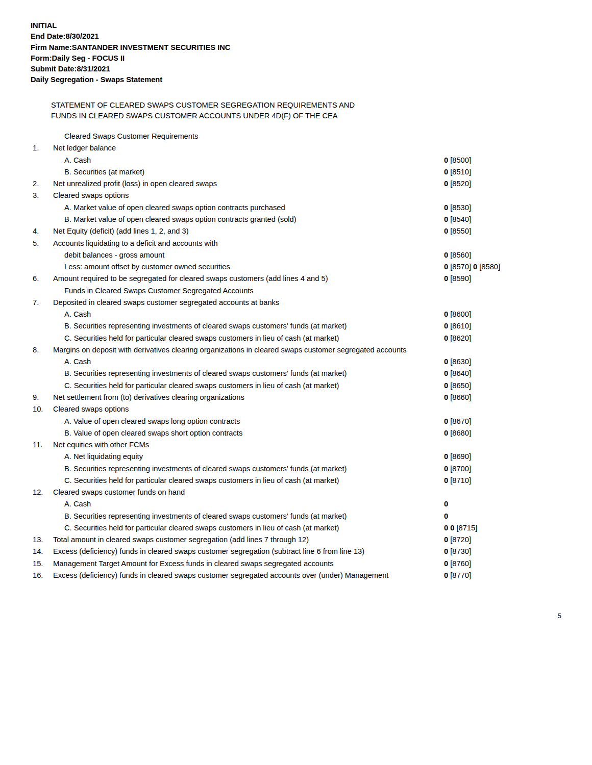INITIAL
End Date:8/30/2021
Firm Name:SANTANDER INVESTMENT SECURITIES INC
Form:Daily Seg - FOCUS II
Submit Date:8/31/2021
Daily Segregation - Swaps Statement
STATEMENT OF CLEARED SWAPS CUSTOMER SEGREGATION REQUIREMENTS AND
FUNDS IN CLEARED SWAPS CUSTOMER ACCOUNTS UNDER 4D(F) OF THE CEA
| | Cleared Swaps Customer Requirements | |
| 1. | Net ledger balance | |
| | A. Cash | 0 [8500] |
| | B. Securities (at market) | 0 [8510] |
| 2. | Net unrealized profit (loss) in open cleared swaps | 0 [8520] |
| 3. | Cleared swaps options | |
| | A. Market value of open cleared swaps option contracts purchased | 0 [8530] |
| | B. Market value of open cleared swaps option contracts granted (sold) | 0 [8540] |
| 4. | Net Equity (deficit) (add lines 1, 2, and 3) | 0 [8550] |
| 5. | Accounts liquidating to a deficit and accounts with | |
| | debit balances - gross amount | 0 [8560] |
| | Less: amount offset by customer owned securities | 0 [8570] 0 [8580] |
| 6. | Amount required to be segregated for cleared swaps customers (add lines 4 and 5) | 0 [8590] |
| | Funds in Cleared Swaps Customer Segregated Accounts | |
| 7. | Deposited in cleared swaps customer segregated accounts at banks | |
| | A. Cash | 0 [8600] |
| | B. Securities representing investments of cleared swaps customers' funds (at market) | 0 [8610] |
| | C. Securities held for particular cleared swaps customers in lieu of cash (at market) | 0 [8620] |
| 8. | Margins on deposit with derivatives clearing organizations in cleared swaps customer segregated accounts | |
| | A. Cash | 0 [8630] |
| | B. Securities representing investments of cleared swaps customers' funds (at market) | 0 [8640] |
| | C. Securities held for particular cleared swaps customers in lieu of cash (at market) | 0 [8650] |
| 9. | Net settlement from (to) derivatives clearing organizations | 0 [8660] |
| 10. | Cleared swaps options | |
| | A. Value of open cleared swaps long option contracts | 0 [8670] |
| | B. Value of open cleared swaps short option contracts | 0 [8680] |
| 11. | Net equities with other FCMs | |
| | A. Net liquidating equity | 0 [8690] |
| | B. Securities representing investments of cleared swaps customers' funds (at market) | 0 [8700] |
| | C. Securities held for particular cleared swaps customers in lieu of cash (at market) | 0 [8710] |
| 12. | Cleared swaps customer funds on hand | |
| | A. Cash | 0 |
| | B. Securities representing investments of cleared swaps customers' funds (at market) | 0 |
| | C. Securities held for particular cleared swaps customers in lieu of cash (at market) | 0 0 [8715] |
| 13. | Total amount in cleared swaps customer segregation (add lines 7 through 12) | 0 [8720] |
| 14. | Excess (deficiency) funds in cleared swaps customer segregation (subtract line 6 from line 13) | 0 [8730] |
| 15. | Management Target Amount for Excess funds in cleared swaps segregated accounts | 0 [8760] |
| 16. | Excess (deficiency) funds in cleared swaps customer segregated accounts over (under) Management | 0 [8770] |
5